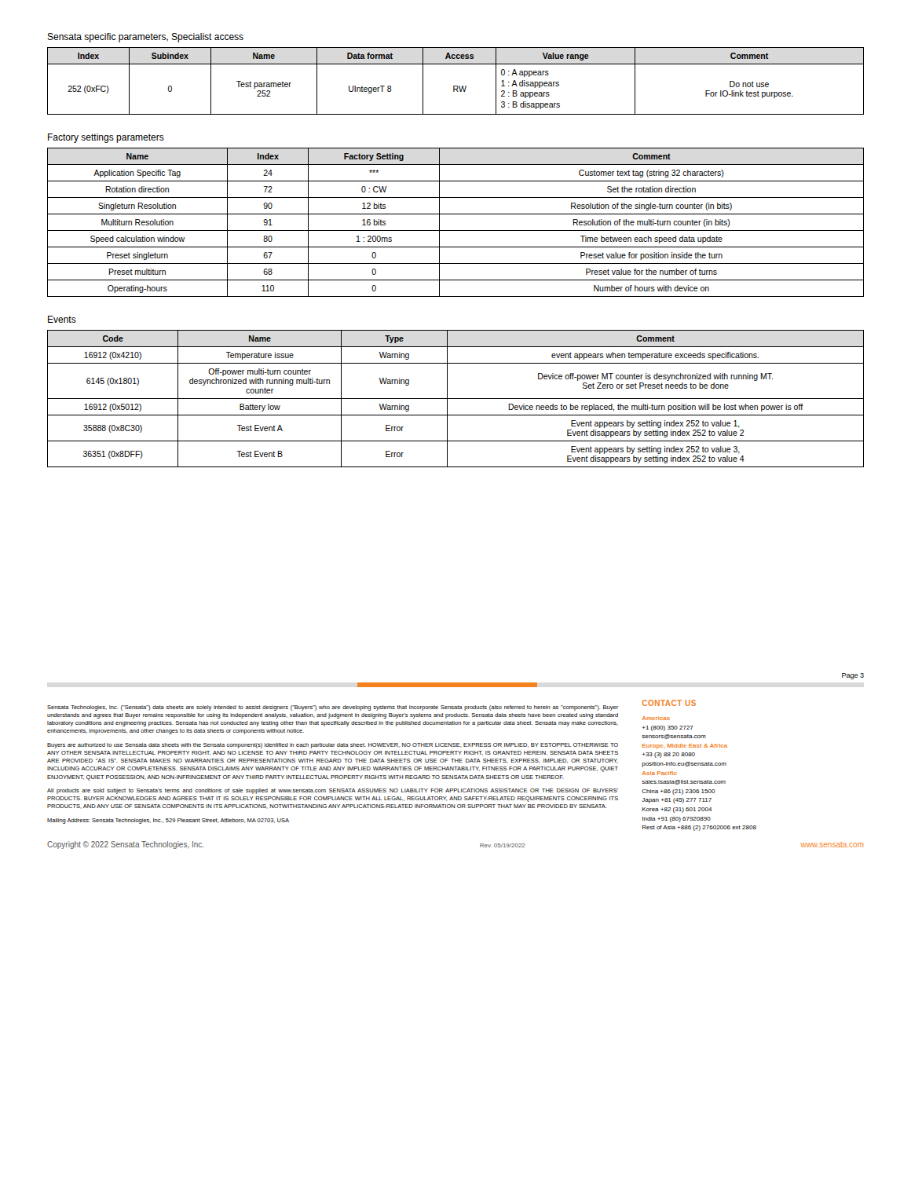Sensata specific parameters, Specialist access
| Index | Subindex | Name | Data format | Access | Value range | Comment |
| --- | --- | --- | --- | --- | --- | --- |
| 252 (0xFC) | 0 | Test parameter 252 | UIntegerT 8 | RW | 0 : A appears 1 : A disappears 2 : B appears 3 : B disappears | Do not use For IO-link test purpose. |
Factory settings parameters
| Name | Index | Factory Setting | Comment |
| --- | --- | --- | --- |
| Application Specific Tag | 24 | *** | Customer text tag (string 32 characters) |
| Rotation direction | 72 | 0 : CW | Set the rotation direction |
| Singleturn Resolution | 90 | 12 bits | Resolution of the single-turn counter (in bits) |
| Multiturn Resolution | 91 | 16 bits | Resolution of the multi-turn counter (in bits) |
| Speed calculation window | 80 | 1 : 200ms | Time between each speed data update |
| Preset singleturn | 67 | 0 | Preset value for position inside the turn |
| Preset multiturn | 68 | 0 | Preset value for the number of turns |
| Operating-hours | 110 | 0 | Number of hours with device on |
Events
| Code | Name | Type | Comment |
| --- | --- | --- | --- |
| 16912 (0x4210) | Temperature issue | Warning | event appears when temperature exceeds specifications. |
| 6145 (0x1801) | Off-power multi-turn counter desynchronized with running multi-turn counter | Warning | Device off-power MT counter is desynchronized with running MT. Set Zero or set Preset needs to be done |
| 16912 (0x5012) | Battery low | Warning | Device needs to be replaced, the multi-turn position will be lost when power is off |
| 35888 (0x8C30) | Test Event A | Error | Event appears by setting index 252 to value 1, Event disappears by setting index 252 to value 2 |
| 36351 (0x8DFF) | Test Event B | Error | Event appears by setting index 252 to value 3, Event disappears by setting index 252 to value 4 |
Page 3
Sensata Technologies, Inc. ("Sensata") data sheets are solely intended to assist designers ("Buyers") who are developing systems that incorporate Sensata products (also referred to herein as "components"). Buyer understands and agrees that Buyer remains responsible for using its independent analysis, valuation, and judgment in designing Buyer's systems and products. Sensata data sheets have been created using standard laboratory conditions and engineering practices. Sensata has not conducted any testing other than that specifically described in the published documentation for a particular data sheet. Sensata may make corrections, enhancements, improvements, and other changes to its data sheets or components without notice.
Buyers are authorized to use Sensata data sheets with the Sensata component(s) identified in each particular data sheet. HOWEVER, NO OTHER LICENSE, EXPRESS OR IMPLIED, BY ESTOPPEL OTHERWISE TO ANY OTHER SENSATA INTELLECTUAL PROPERTY RIGHT, AND NO LICENSE TO ANY THIRD PARTY TECHNOLOGY OR INTELLECTUAL PROPERTY RIGHT, IS GRANTED HEREIN. SENSATA DATA SHEETS ARE PROVIDED "AS IS". SENSATA MAKES NO WARRANTIES OR REPRESENTATIONS WITH REGARD TO THE DATA SHEETS OR USE OF THE DATA SHEETS, EXPRESS, IMPLIED, OR STATUTORY, INCLUDING ACCURACY OR COMPLETENESS. SENSATA DISCLAIMS ANY WARRANTY OF TITLE AND ANY IMPLIED WARRANTIES OF MERCHANTABILITY, FITNESS FOR A PARTICULAR PURPOSE, QUIET ENJOYMENT, QUIET POSSESSION, AND NON-INFRINGEMENT OF ANY THIRD PARTY INTELLECTUAL PROPERTY RIGHTS WITH REGARD TO SENSATA DATA SHEETS OR USE THEREOF.
All products are sold subject to Sensata's terms and conditions of sale supplied at www.sensata.com SENSATA ASSUMES NO LIABILITY FOR APPLICATIONS ASSISTANCE OR THE DESIGN OF BUYERS' PRODUCTS. BUYER ACKNOWLEDGES AND AGREES THAT IT IS SOLELY RESPONSIBLE FOR COMPLIANCE WITH ALL LEGAL, REGULATORY, AND SAFETY-RELATED REQUIREMENTS CONCERNING ITS PRODUCTS, AND ANY USE OF SENSATA COMPONENTS IN ITS APPLICATIONS, NOTWITHSTANDING ANY APPLICATIONS-RELATED INFORMATION OR SUPPORT THAT MAY BE PROVIDED BY SENSATA.
Mailing Address: Sensata Technologies, Inc., 529 Pleasant Street, Attleboro, MA 02703, USA
CONTACT US
Americas
+1 (800) 350 2727
sensors@sensata.com
Europe, Middle East & Africa
+33 (3) 88 20 8080
position-info.eu@sensata.com
Asia Pacific
sales.isasia@list.sensata.com
China +86 (21) 2306 1500
Japan +81 (45) 277 7117
Korea +82 (31) 601 2004
India +91 (80) 67920890
Rest of Asia +886 (2) 27602006 ext 2808
Copyright © 2022 Sensata Technologies, Inc.
Rev. 05/19/2022
www.sensata.com